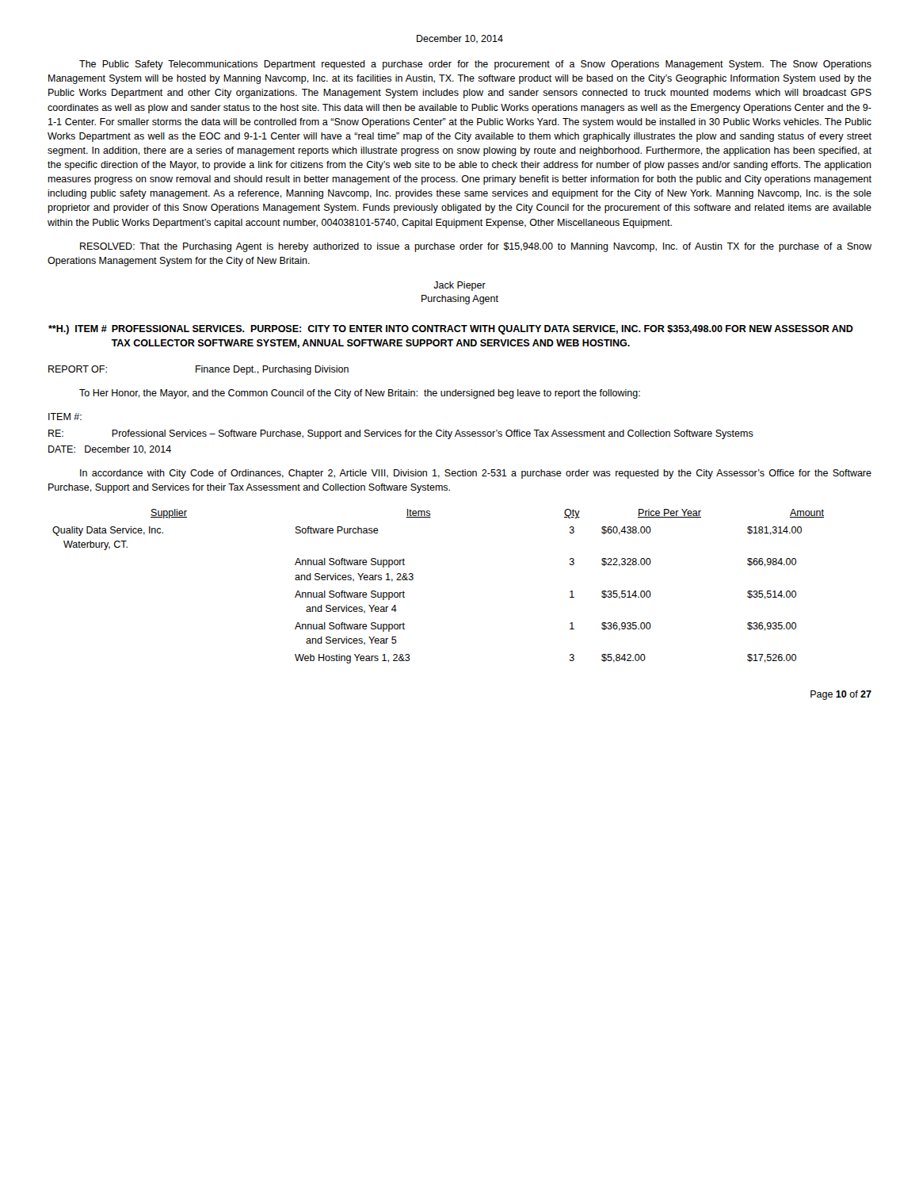December 10, 2014
The Public Safety Telecommunications Department requested a purchase order for the procurement of a Snow Operations Management System. The Snow Operations Management System will be hosted by Manning Navcomp, Inc. at its facilities in Austin, TX. The software product will be based on the City’s Geographic Information System used by the Public Works Department and other City organizations. The Management System includes plow and sander sensors connected to truck mounted modems which will broadcast GPS coordinates as well as plow and sander status to the host site. This data will then be available to Public Works operations managers as well as the Emergency Operations Center and the 9-1-1 Center. For smaller storms the data will be controlled from a “Snow Operations Center” at the Public Works Yard. The system would be installed in 30 Public Works vehicles. The Public Works Department as well as the EOC and 9-1-1 Center will have a “real time” map of the City available to them which graphically illustrates the plow and sanding status of every street segment. In addition, there are a series of management reports which illustrate progress on snow plowing by route and neighborhood. Furthermore, the application has been specified, at the specific direction of the Mayor, to provide a link for citizens from the City’s web site to be able to check their address for number of plow passes and/or sanding efforts. The application measures progress on snow removal and should result in better management of the process. One primary benefit is better information for both the public and City operations management including public safety management. As a reference, Manning Navcomp, Inc. provides these same services and equipment for the City of New York. Manning Navcomp, Inc. is the sole proprietor and provider of this Snow Operations Management System. Funds previously obligated by the City Council for the procurement of this software and related items are available within the Public Works Department’s capital account number, 004038101-5740, Capital Equipment Expense, Other Miscellaneous Equipment.
RESOLVED: That the Purchasing Agent is hereby authorized to issue a purchase order for $15,948.00 to Manning Navcomp, Inc. of Austin TX for the purchase of a Snow Operations Management System for the City of New Britain.
Jack Pieper
Purchasing Agent
| **H.) ITEM # | PROFESSIONAL SERVICES. PURPOSE: CITY TO ENTER INTO CONTRACT WITH QUALITY DATA SERVICE, INC. FOR $353,498.00 FOR NEW ASSESSOR AND TAX COLLECTOR SOFTWARE SYSTEM, ANNUAL SOFTWARE SUPPORT AND SERVICES AND WEB HOSTING. |
REPORT OF: Finance Dept., Purchasing Division
To Her Honor, the Mayor, and the Common Council of the City of New Britain: the undersigned beg leave to report the following:
ITEM #:
RE: Professional Services – Software Purchase, Support and Services for the City Assessor’s Office Tax Assessment and Collection Software Systems
DATE: December 10, 2014
In accordance with City Code of Ordinances, Chapter 2, Article VIII, Division 1, Section 2-531 a purchase order was requested by the City Assessor’s Office for the Software Purchase, Support and Services for their Tax Assessment and Collection Software Systems.
| Supplier | Items | Qty | Price Per Year | Amount |
| --- | --- | --- | --- | --- |
| Quality Data Service, Inc. Waterbury, CT. | Software Purchase | 3 | $60,438.00 | $181,314.00 |
| | Annual Software Support and Services, Years 1, 2&3 | 3 | $22,328.00 | $66,984.00 |
| | Annual Software Support and Services, Year 4 | 1 | $35,514.00 | $35,514.00 |
| | Annual Software Support and Services, Year 5 | 1 | $36,935.00 | $36,935.00 |
| | Web Hosting Years 1, 2&3 | 3 | $5,842.00 | $17,526.00 |
Page 10 of 27